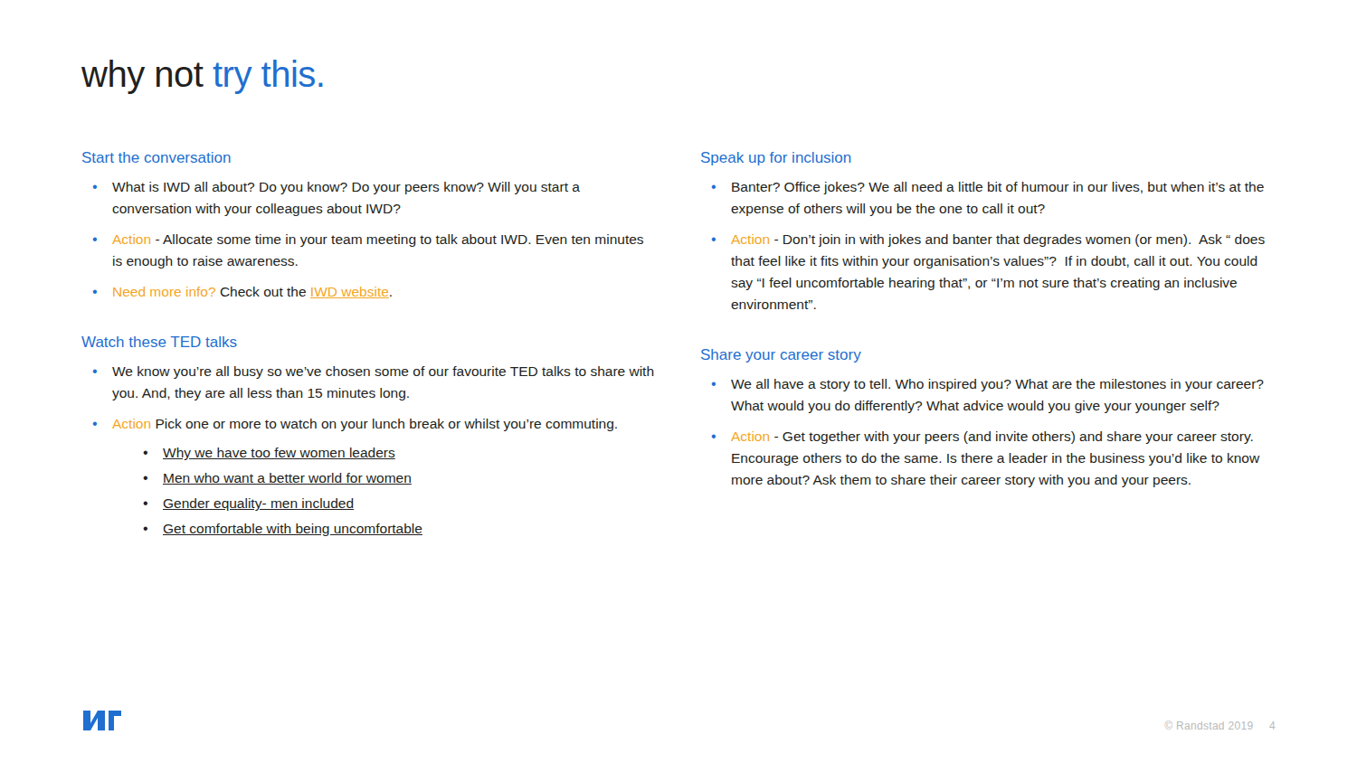why not try this.
Start the conversation
What is IWD all about? Do you know? Do your peers know? Will you start a conversation with your colleagues about IWD?
Action - Allocate some time in your team meeting to talk about IWD. Even ten minutes is enough to raise awareness.
Need more info? Check out the IWD website.
Watch these TED talks
We know you’re all busy so we’ve chosen some of our favourite TED talks to share with you. And, they are all less than 15 minutes long.
Action Pick one or more to watch on your lunch break or whilst you’re commuting.
Why we have too few women leaders
Men who want a better world for women
Gender equality- men included
Get comfortable with being uncomfortable
Speak up for inclusion
Banter? Office jokes? We all need a little bit of humour in our lives, but when it’s at the expense of others will you be the one to call it out?
Action - Don’t join in with jokes and banter that degrades women (or men). Ask “ does that feel like it fits within your organisation’s values”? If in doubt, call it out. You could say “I feel uncomfortable hearing that”, or “I’m not sure that’s creating an inclusive environment”.
Share your career story
We all have a story to tell. Who inspired you? What are the milestones in your career? What would you do differently? What advice would you give your younger self?
Action - Get together with your peers (and invite others) and share your career story. Encourage others to do the same. Is there a leader in the business you’d like to know more about? Ask them to share their career story with you and your peers.
© Randstad 2019 4